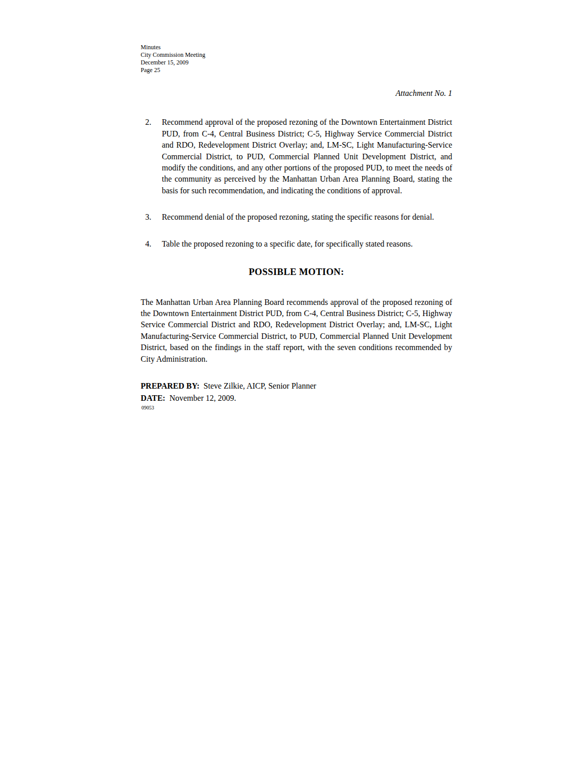Minutes
City Commission Meeting
December 15, 2009
Page 25
Attachment No. 1
2. Recommend approval of the proposed rezoning of the Downtown Entertainment District PUD, from C-4, Central Business District; C-5, Highway Service Commercial District and RDO, Redevelopment District Overlay; and, LM-SC, Light Manufacturing-Service Commercial District, to PUD, Commercial Planned Unit Development District, and modify the conditions, and any other portions of the proposed PUD, to meet the needs of the community as perceived by the Manhattan Urban Area Planning Board, stating the basis for such recommendation, and indicating the conditions of approval.
3. Recommend denial of the proposed rezoning, stating the specific reasons for denial.
4. Table the proposed rezoning to a specific date, for specifically stated reasons.
POSSIBLE MOTION:
The Manhattan Urban Area Planning Board recommends approval of the proposed rezoning of the Downtown Entertainment District PUD, from C-4, Central Business District; C-5, Highway Service Commercial District and RDO, Redevelopment District Overlay; and, LM-SC, Light Manufacturing-Service Commercial District, to PUD, Commercial Planned Unit Development District, based on the findings in the staff report, with the seven conditions recommended by City Administration.
PREPARED BY: Steve Zilkie, AICP, Senior Planner
DATE: November 12, 2009.
09053